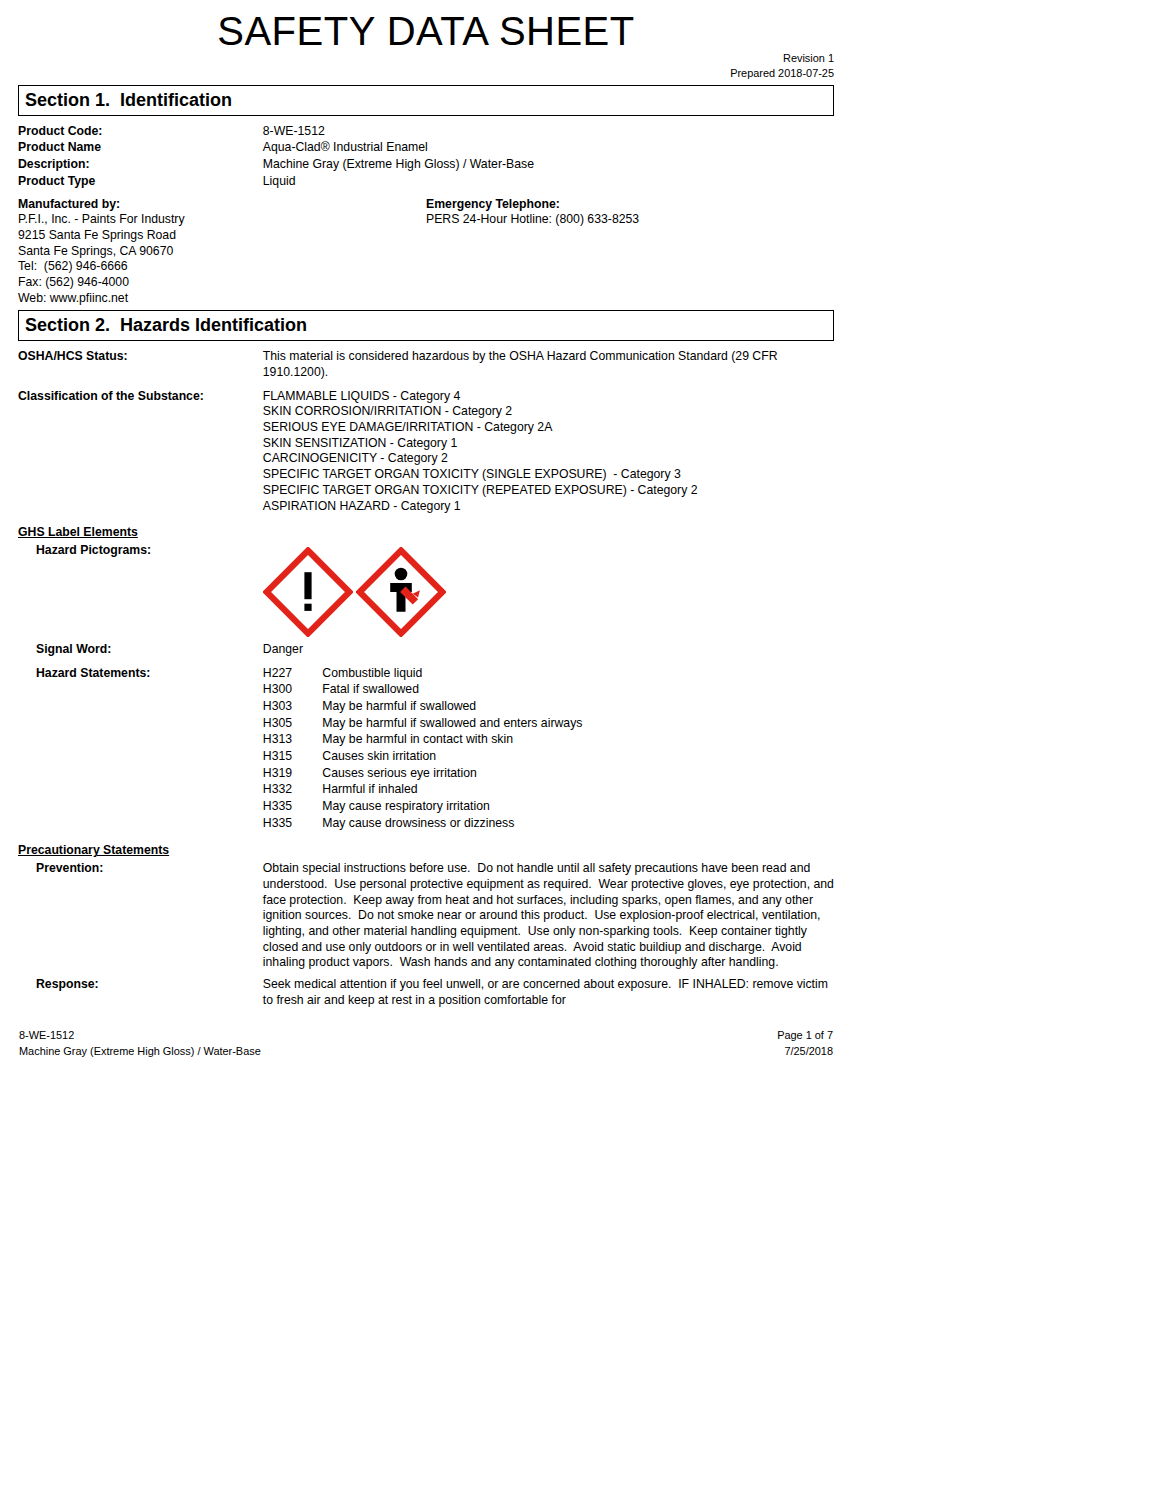SAFETY DATA SHEET
Revision 1
Prepared 2018-07-25
Section 1. Identification
| Product Code: | 8-WE-1512 |
| Product Name | Aqua-Clad® Industrial Enamel |
| Description: | Machine Gray (Extreme High Gloss) / Water-Base |
| Product Type | Liquid |
| Manufactured by: P.F.I., Inc. - Paints For Industry 9215 Santa Fe Springs Road Santa Fe Springs, CA 90670 Tel: (562) 946-6666 Fax: (562) 946-4000 Web: www.pfiinc.net | Emergency Telephone: PERS 24-Hour Hotline: (800) 633-8253 |
Section 2. Hazards Identification
| OSHA/HCS Status: | This material is considered hazardous by the OSHA Hazard Communication Standard (29 CFR 1910.1200). |
| Classification of the Substance: | FLAMMABLE LIQUIDS - Category 4 SKIN CORROSION/IRRITATION - Category 2 SERIOUS EYE DAMAGE/IRRITATION - Category 2A SKIN SENSITIZATION - Category 1 CARCINOGENICITY - Category 2 SPECIFIC TARGET ORGAN TOXICITY (SINGLE EXPOSURE) - Category 3 SPECIFIC TARGET ORGAN TOXICITY (REPEATED EXPOSURE) - Category 2 ASPIRATION HAZARD - Category 1 |
GHS Label Elements
| Hazard Pictograms: | |
| Signal Word: | Danger |
| Hazard Statements: | / H227 / Combustible liquid / / H300 / Fatal if swallowed / / H303 / May be harmful if swallowed / / H305 / May be harmful if swallowed and enters airways / / H313 / May be harmful in contact with skin / / H315 / Causes skin irritation / / H319 / Causes serious eye irritation / / H332 / Harmful if inhaled / / H335 / May cause respiratory irritation / / H335 / May cause drowsiness or dizziness / |
Precautionary Statements
| Prevention: | Obtain special instructions before use. Do not handle until all safety precautions have been read and understood. Use personal protective equipment as required. Wear protective gloves, eye protection, and face protection. Keep away from heat and hot surfaces, including sparks, open flames, and any other ignition sources. Do not smoke near or around this product. Use explosion-proof electrical, ventilation, lighting, and other material handling equipment. Use only non-sparking tools. Keep container tightly closed and use only outdoors or in well ventilated areas. Avoid static buildiup and discharge. Avoid inhaling product vapors. Wash hands and any contaminated clothing thoroughly after handling. |
| Response: | Seek medical attention if you feel unwell, or are concerned about exposure. IF INHALED: remove victim to fresh air and keep at rest in a position comfortable for |
| 8-WE-1512 | Page 1 of 7 |
| Machine Gray (Extreme High Gloss) / Water-Base | 7/25/2018 |